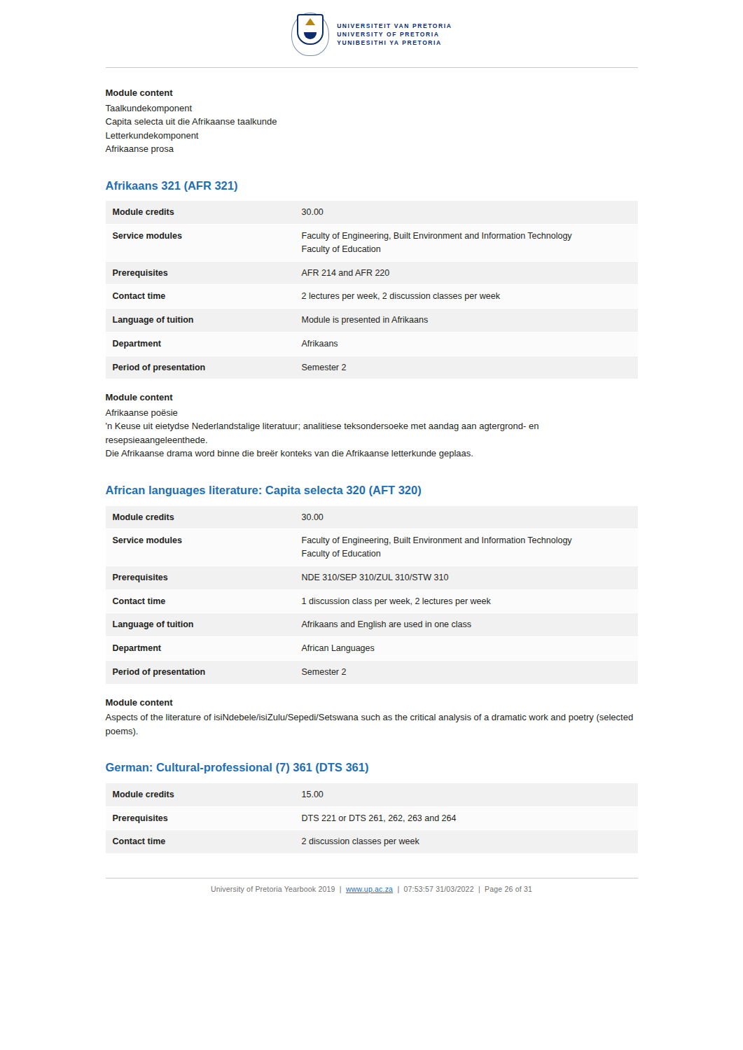Universiteit van Pretoria
University of Pretoria
Yunibesithi ya Pretoria
Module content
Taalkundekomponent
Capita selecta uit die Afrikaanse taalkunde
Letterkundekomponent
Afrikaanse prosa
Afrikaans 321 (AFR 321)
| Module credits | 30.00 |
| Service modules | Faculty of Engineering, Built Environment and Information Technology Faculty of Education |
| Prerequisites | AFR 214 and AFR 220 |
| Contact time | 2 lectures per week, 2 discussion classes per week |
| Language of tuition | Module is presented in Afrikaans |
| Department | Afrikaans |
| Period of presentation | Semester 2 |
Module content
Afrikaanse poësie
'n Keuse uit eietydse Nederlandstalige literatuur; analitiese teksondersoeke met aandag aan agtergrond- en resepsieaangeleenthede.
Die Afrikaanse drama word binne die breër konteks van die Afrikaanse letterkunde geplaas.
African languages literature: Capita selecta 320 (AFT 320)
| Module credits | 30.00 |
| Service modules | Faculty of Engineering, Built Environment and Information Technology Faculty of Education |
| Prerequisites | NDE 310/SEP 310/ZUL 310/STW 310 |
| Contact time | 1 discussion class per week, 2 lectures per week |
| Language of tuition | Afrikaans and English are used in one class |
| Department | African Languages |
| Period of presentation | Semester 2 |
Module content
Aspects of the literature of isiNdebele/isiZulu/Sepedi/Setswana such as the critical analysis of a dramatic work and poetry (selected poems).
German: Cultural-professional (7) 361 (DTS 361)
| Module credits | 15.00 |
| Prerequisites | DTS 221 or DTS 261, 262, 263 and 264 |
| Contact time | 2 discussion classes per week |
University of Pretoria Yearbook 2019 | www.up.ac.za | 07:53:57 31/03/2022 | Page 26 of 31